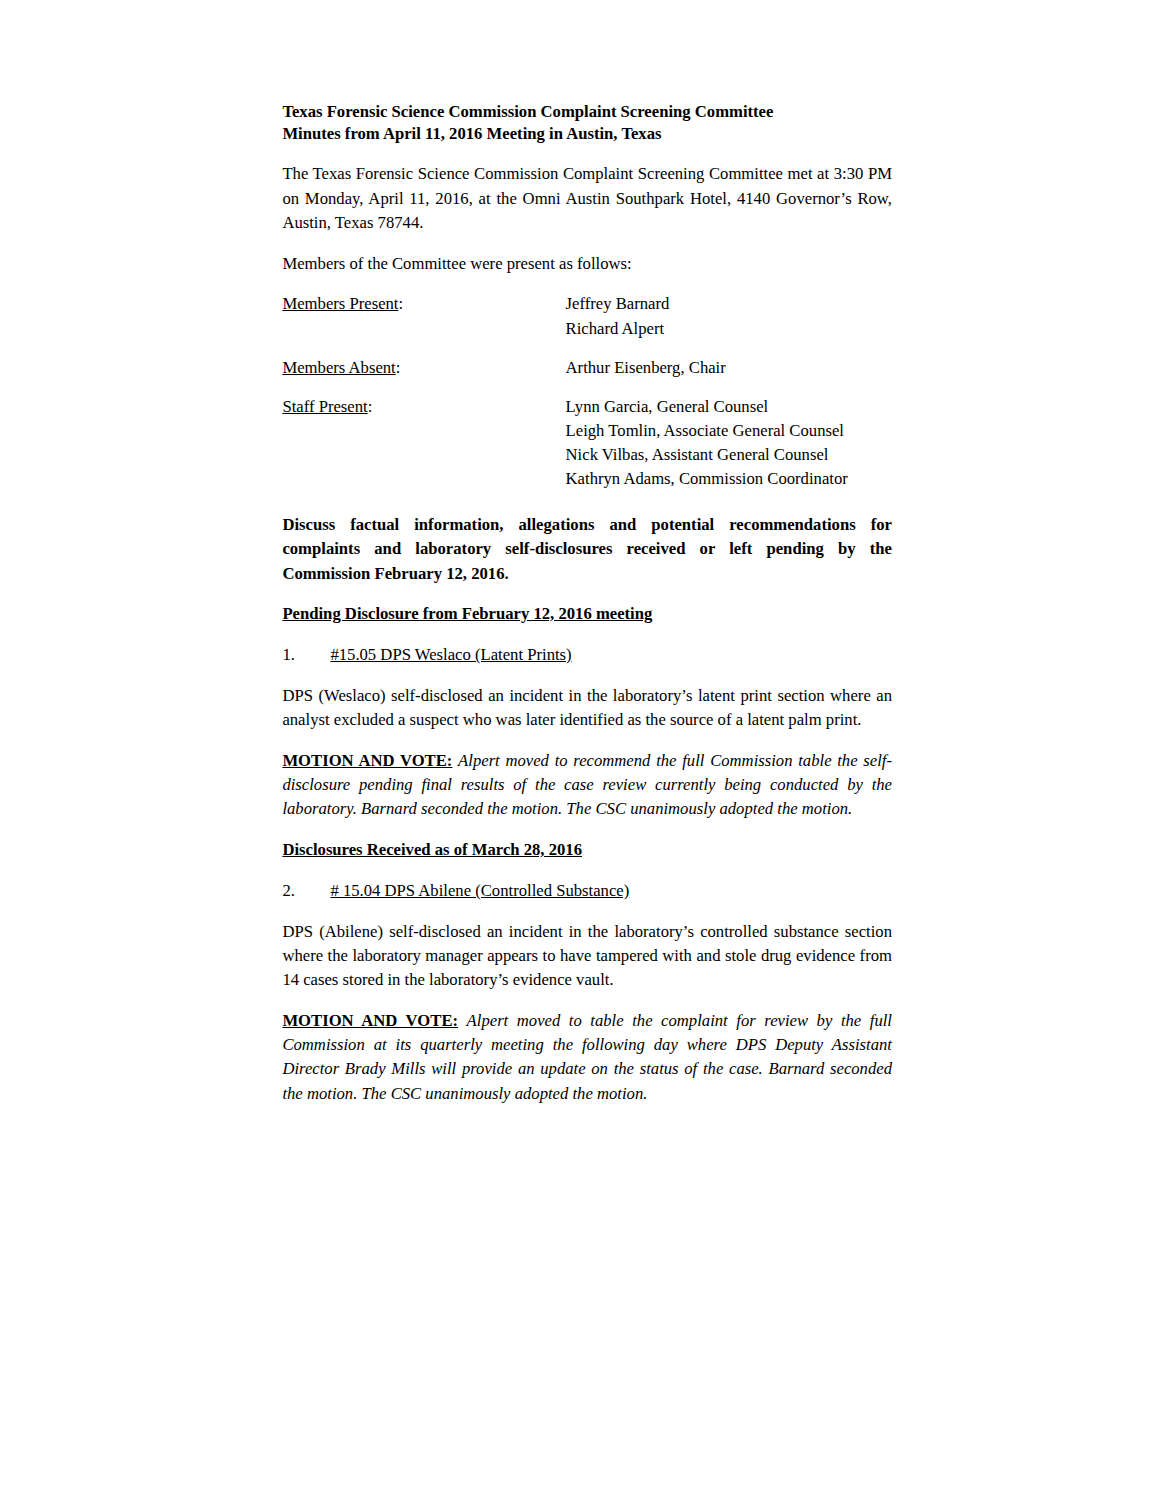Texas Forensic Science Commission Complaint Screening Committee
Minutes from April 11, 2016 Meeting in Austin, Texas
The Texas Forensic Science Commission Complaint Screening Committee met at 3:30 PM on Monday, April 11, 2016, at the Omni Austin Southpark Hotel, 4140 Governor’s Row, Austin, Texas 78744.
Members of the Committee were present as follows:
| Members Present : | Jeffrey Barnard Richard Alpert |
| Members Absent : | Arthur Eisenberg, Chair |
| Staff Present : | Lynn Garcia, General Counsel Leigh Tomlin, Associate General Counsel Nick Vilbas, Assistant General Counsel Kathryn Adams, Commission Coordinator |
Discuss factual information, allegations and potential recommendations for complaints and laboratory self-disclosures received or left pending by the Commission February 12, 2016.
Pending Disclosure from February 12, 2016 meeting
1.
#15.05 DPS Weslaco (Latent Prints)
DPS (Weslaco) self-disclosed an incident in the laboratory’s latent print section where an analyst excluded a suspect who was later identified as the source of a latent palm print.
MOTION AND VOTE: Alpert moved to recommend the full Commission table the self-disclosure pending final results of the case review currently being conducted by the laboratory. Barnard seconded the motion. The CSC unanimously adopted the motion.
Disclosures Received as of March 28, 2016
2.
# 15.04 DPS Abilene (Controlled Substance)
DPS (Abilene) self-disclosed an incident in the laboratory’s controlled substance section where the laboratory manager appears to have tampered with and stole drug evidence from 14 cases stored in the laboratory’s evidence vault.
MOTION AND VOTE: Alpert moved to table the complaint for review by the full Commission at its quarterly meeting the following day where DPS Deputy Assistant Director Brady Mills will provide an update on the status of the case. Barnard seconded the motion. The CSC unanimously adopted the motion.